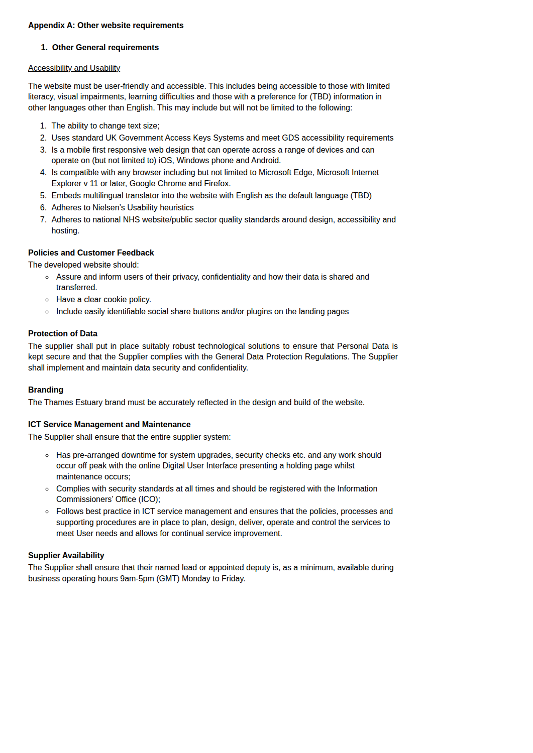Appendix A: Other website requirements
1. Other General requirements
Accessibility and Usability
The website must be user-friendly and accessible. This includes being accessible to those with limited literacy, visual impairments, learning difficulties and those with a preference for (TBD) information in other languages other than English. This may include but will not be limited to the following:
The ability to change text size;
Uses standard UK Government Access Keys Systems and meet GDS accessibility requirements
Is a mobile first responsive web design that can operate across a range of devices and can operate on (but not limited to) iOS, Windows phone and Android.
Is compatible with any browser including but not limited to Microsoft Edge, Microsoft Internet Explorer v 11 or later, Google Chrome and Firefox.
Embeds multilingual translator into the website with English as the default language (TBD)
Adheres to Nielsen’s Usability heuristics
Adheres to national NHS website/public sector quality standards around design, accessibility and hosting.
Policies and Customer Feedback
The developed website should:
Assure and inform users of their privacy, confidentiality and how their data is shared and transferred.
Have a clear cookie policy.
Include easily identifiable social share buttons and/or plugins on the landing pages
Protection of Data
The supplier shall put in place suitably robust technological solutions to ensure that Personal Data is kept secure and that the Supplier complies with the General Data Protection Regulations. The Supplier shall implement and maintain data security and confidentiality.
Branding
The Thames Estuary brand must be accurately reflected in the design and build of the website.
ICT Service Management and Maintenance
The Supplier shall ensure that the entire supplier system:
Has pre-arranged downtime for system upgrades, security checks etc. and any work should occur off peak with the online Digital User Interface presenting a holding page whilst maintenance occurs;
Complies with security standards at all times and should be registered with the Information Commissioners’ Office (ICO);
Follows best practice in ICT service management and ensures that the policies, processes and supporting procedures are in place to plan, design, deliver, operate and control the services to meet User needs and allows for continual service improvement.
Supplier Availability
The Supplier shall ensure that their named lead or appointed deputy is, as a minimum, available during business operating hours 9am-5pm (GMT) Monday to Friday.